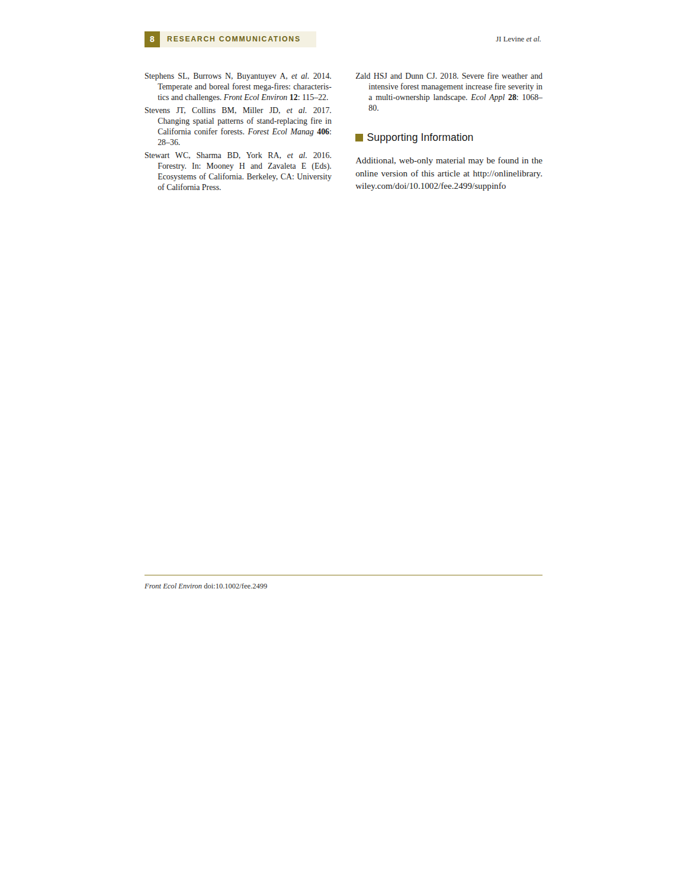8
Research Communications
JI Levine et al.
Stephens SL, Burrows N, Buyantuyev A, et al. 2014. Temperate and boreal forest mega-fires: characteristics and challenges. Front Ecol Environ 12: 115–22.
Stevens JT, Collins BM, Miller JD, et al. 2017. Changing spatial patterns of stand-replacing fire in California conifer forests. Forest Ecol Manag 406: 28–36.
Stewart WC, Sharma BD, York RA, et al. 2016. Forestry. In: Mooney H and Zavaleta E (Eds). Ecosystems of California. Berkeley, CA: University of California Press.
Zald HSJ and Dunn CJ. 2018. Severe fire weather and intensive forest management increase fire severity in a multi-ownership landscape. Ecol Appl 28: 1068–80.
Supporting Information
Additional, web-only material may be found in the online version of this article at http://onlinelibrary.wiley.com/doi/10.1002/fee.2499/suppinfo
Front Ecol Environ doi:10.1002/fee.2499